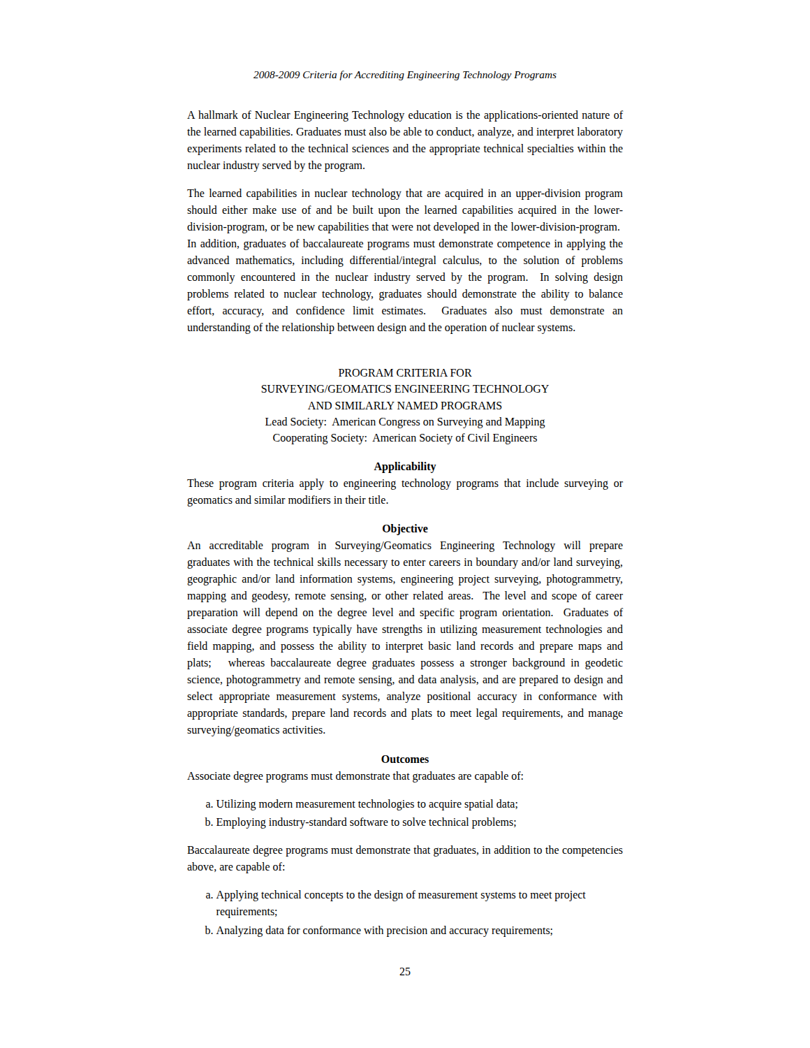2008-2009 Criteria for Accrediting Engineering Technology Programs
A hallmark of Nuclear Engineering Technology education is the applications-oriented nature of the learned capabilities. Graduates must also be able to conduct, analyze, and interpret laboratory experiments related to the technical sciences and the appropriate technical specialties within the nuclear industry served by the program.
The learned capabilities in nuclear technology that are acquired in an upper-division program should either make use of and be built upon the learned capabilities acquired in the lower-division-program, or be new capabilities that were not developed in the lower-division-program. In addition, graduates of baccalaureate programs must demonstrate competence in applying the advanced mathematics, including differential/integral calculus, to the solution of problems commonly encountered in the nuclear industry served by the program. In solving design problems related to nuclear technology, graduates should demonstrate the ability to balance effort, accuracy, and confidence limit estimates. Graduates also must demonstrate an understanding of the relationship between design and the operation of nuclear systems.
PROGRAM CRITERIA FOR SURVEYING/GEOMATICS ENGINEERING TECHNOLOGY AND SIMILARLY NAMED PROGRAMS Lead Society: American Congress on Surveying and Mapping Cooperating Society: American Society of Civil Engineers
Applicability
These program criteria apply to engineering technology programs that include surveying or geomatics and similar modifiers in their title.
Objective
An accreditable program in Surveying/Geomatics Engineering Technology will prepare graduates with the technical skills necessary to enter careers in boundary and/or land surveying, geographic and/or land information systems, engineering project surveying, photogrammetry, mapping and geodesy, remote sensing, or other related areas. The level and scope of career preparation will depend on the degree level and specific program orientation. Graduates of associate degree programs typically have strengths in utilizing measurement technologies and field mapping, and possess the ability to interpret basic land records and prepare maps and plats; whereas baccalaureate degree graduates possess a stronger background in geodetic science, photogrammetry and remote sensing, and data analysis, and are prepared to design and select appropriate measurement systems, analyze positional accuracy in conformance with appropriate standards, prepare land records and plats to meet legal requirements, and manage surveying/geomatics activities.
Outcomes
Associate degree programs must demonstrate that graduates are capable of:
Utilizing modern measurement technologies to acquire spatial data;
Employing industry-standard software to solve technical problems;
Baccalaureate degree programs must demonstrate that graduates, in addition to the competencies above, are capable of:
Applying technical concepts to the design of measurement systems to meet project requirements;
Analyzing data for conformance with precision and accuracy requirements;
25